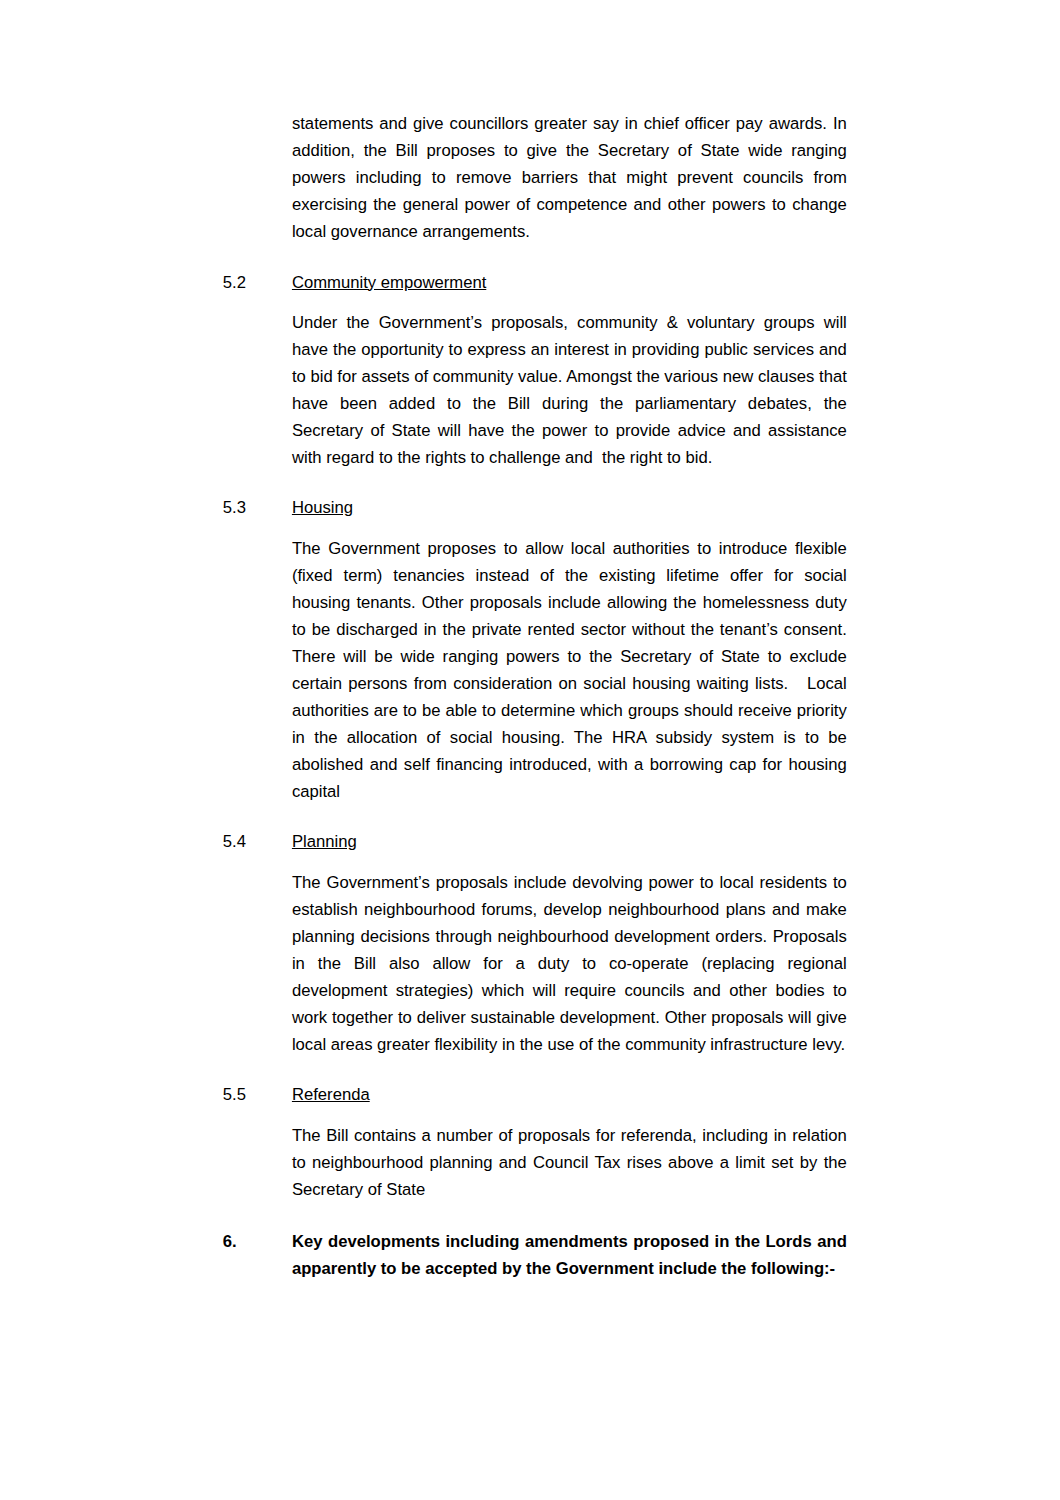statements and give councillors greater say in chief officer pay awards. In addition, the Bill proposes to give the Secretary of State wide ranging powers including to remove barriers that might prevent councils from exercising the general power of competence and other powers to change local governance arrangements.
5.2 Community empowerment
Under the Government’s proposals, community & voluntary groups will have the opportunity to express an interest in providing public services and to bid for assets of community value. Amongst the various new clauses that have been added to the Bill during the parliamentary debates, the Secretary of State will have the power to provide advice and assistance with regard to the rights to challenge and the right to bid.
5.3 Housing
The Government proposes to allow local authorities to introduce flexible (fixed term) tenancies instead of the existing lifetime offer for social housing tenants. Other proposals include allowing the homelessness duty to be discharged in the private rented sector without the tenant’s consent. There will be wide ranging powers to the Secretary of State to exclude certain persons from consideration on social housing waiting lists. Local authorities are to be able to determine which groups should receive priority in the allocation of social housing. The HRA subsidy system is to be abolished and self financing introduced, with a borrowing cap for housing capital
5.4 Planning
The Government’s proposals include devolving power to local residents to establish neighbourhood forums, develop neighbourhood plans and make planning decisions through neighbourhood development orders. Proposals in the Bill also allow for a duty to co-operate (replacing regional development strategies) which will require councils and other bodies to work together to deliver sustainable development. Other proposals will give local areas greater flexibility in the use of the community infrastructure levy.
5.5 Referenda
The Bill contains a number of proposals for referenda, including in relation to neighbourhood planning and Council Tax rises above a limit set by the Secretary of State
6. Key developments including amendments proposed in the Lords and apparently to be accepted by the Government include the following:-